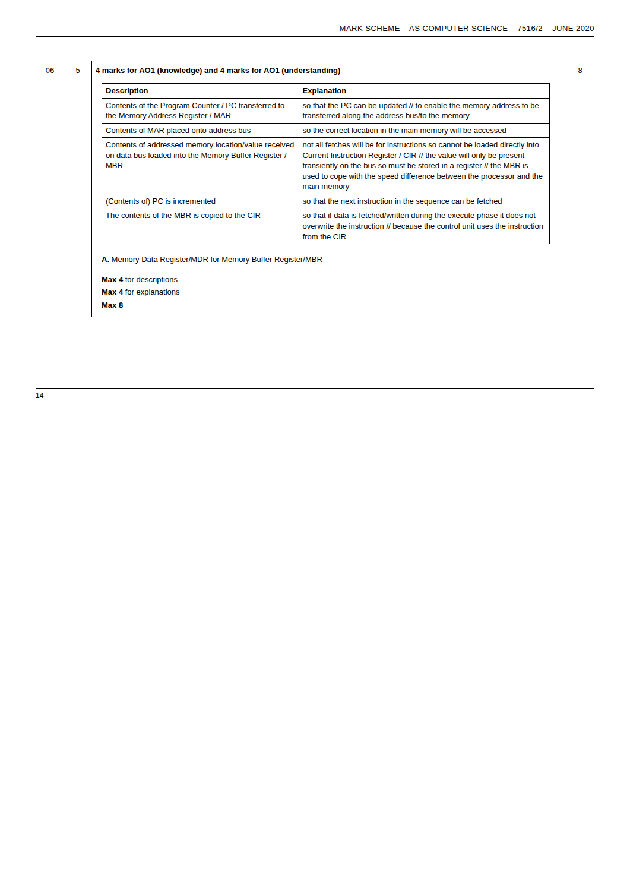MARK SCHEME – AS COMPUTER SCIENCE – 7516/2 – JUNE 2020
| 06 | 5 | 4 marks for AO1 (knowledge) and 4 marks for AO1 (understanding) / Description / Explanation / / --- / --- / / Contents of the Program Counter / PC transferred to the Memory Address Register / MAR / so that the PC can be updated // to enable the memory address to be transferred along the address bus/to the memory / / Contents of MAR placed onto address bus / so the correct location in the main memory will be accessed / / Contents of addressed memory location/value received on data bus loaded into the Memory Buffer Register / MBR / not all fetches will be for instructions so cannot be loaded directly into Current Instruction Register / CIR // the value will only be present transiently on the bus so must be stored in a register // the MBR is used to cope with the speed difference between the processor and the main memory / / (Contents of) PC is incremented / so that the next instruction in the sequence can be fetched / / The contents of the MBR is copied to the CIR / so that if data is fetched/written during the execute phase it does not overwrite the instruction // because the control unit uses the instruction from the CIR / A. Memory Data Register/MDR for Memory Buffer Register/MBR Max 4 for descriptions Max 4 for explanations Max 8 | 8 |
14